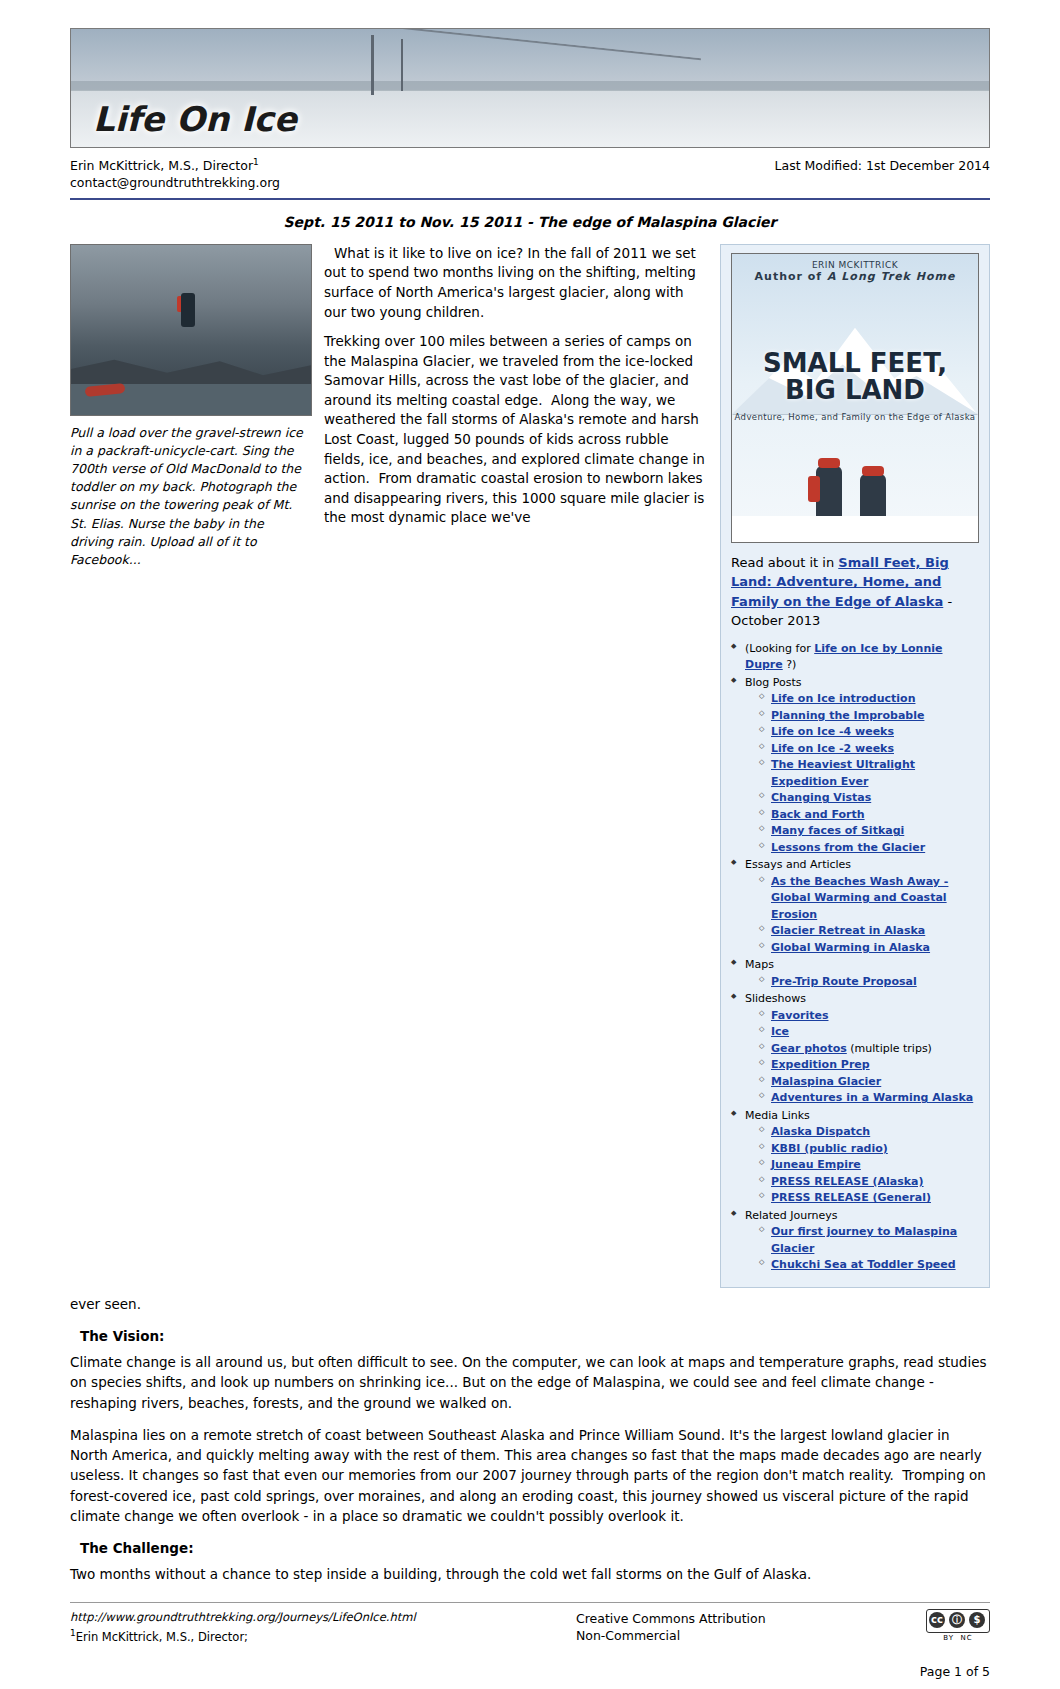Life On Ice
Erin McKittrick, M.S., Director1
contact@groundtruthtrekking.org
Last Modified: 1st December 2014
Sept. 15 2011 to Nov. 15 2011 - The edge of Malaspina Glacier
Pull a load over the gravel-strewn ice in a packraft-unicycle-cart. Sing the 700th verse of Old MacDonald to the toddler on my back. Photograph the sunrise on the towering peak of Mt. St. Elias. Nurse the baby in the driving rain. Upload all of it to Facebook...
What is it like to live on ice? In the fall of 2011 we set out to spend two months living on the shifting, melting surface of North America's largest glacier, along with our two young children.
Trekking over 100 miles between a series of camps on the Malaspina Glacier, we traveled from the ice-locked Samovar Hills, across the vast lobe of the glacier, and around its melting coastal edge. Along the way, we weathered the fall storms of Alaska's remote and harsh Lost Coast, lugged 50 pounds of kids across rubble fields, ice, and beaches, and explored climate change in action. From dramatic coastal erosion to newborn lakes and disappearing rivers, this 1000 square mile glacier is the most dynamic place we've
ERIN MCKITTRICK Author of A Long Trek Home
SMALL FEET,
BIG LAND
Adventure, Home, and Family on the Edge of Alaska
Read about it in Small Feet, Big Land: Adventure, Home, and Family on the Edge of Alaska - October 2013
(Looking for Life on Ice by Lonnie Dupre ?)
Blog Posts
Life on Ice introduction
Planning the Improbable
Life on Ice -4 weeks
Life on Ice -2 weeks
The Heaviest Ultralight Expedition Ever
Changing Vistas
Back and Forth
Many faces of Sitkagi
Lessons from the Glacier
Essays and Articles
As the Beaches Wash Away - Global Warming and Coastal Erosion
Glacier Retreat in Alaska
Global Warming in Alaska
Maps
Pre-Trip Route Proposal
Slideshows
Favorites
Ice
Gear photos (multiple trips)
Expedition Prep
Malaspina Glacier
Adventures in a Warming Alaska
Media Links
Alaska Dispatch
KBBI (public radio)
Juneau Empire
PRESS RELEASE (Alaska)
PRESS RELEASE (General)
Related Journeys
Our first journey to Malaspina Glacier
Chukchi Sea at Toddler Speed
ever seen.
The Vision:
Climate change is all around us, but often difficult to see. On the computer, we can look at maps and temperature graphs, read studies on species shifts, and look up numbers on shrinking ice... But on the edge of Malaspina, we could see and feel climate change - reshaping rivers, beaches, forests, and the ground we walked on.
Malaspina lies on a remote stretch of coast between Southeast Alaska and Prince William Sound. It's the largest lowland glacier in North America, and quickly melting away with the rest of them. This area changes so fast that the maps made decades ago are nearly useless. It changes so fast that even our memories from our 2007 journey through parts of the region don't match reality. Tromping on forest-covered ice, past cold springs, over moraines, and along an eroding coast, this journey showed us visceral picture of the rapid climate change we often overlook - in a place so dramatic we couldn't possibly overlook it.
The Challenge:
Two months without a chance to step inside a building, through the cold wet fall storms on the Gulf of Alaska.
http://www.groundtruthtrekking.org/Journeys/LifeOnIce.html
1Erin McKittrick, M.S., Director;
Creative Commons Attribution
Non-Commercial
cc
ⓘ
$
BY NC
Page 1 of 5